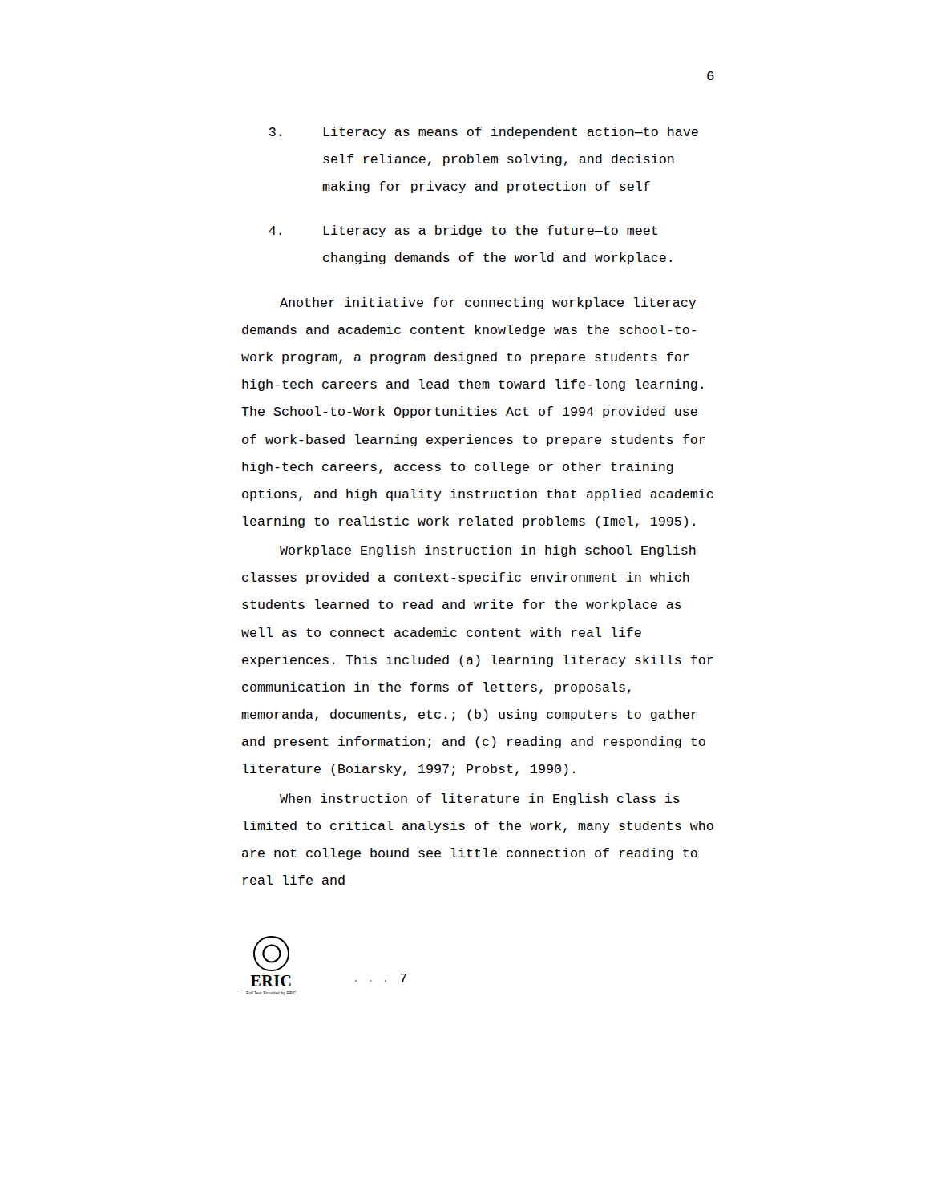6
3. Literacy as means of independent action—to have self reliance, problem solving, and decision making for privacy and protection of self
4. Literacy as a bridge to the future—to meet changing demands of the world and workplace.
Another initiative for connecting workplace literacy demands and academic content knowledge was the school-to-work program, a program designed to prepare students for high-tech careers and lead them toward life-long learning. The School-to-Work Opportunities Act of 1994 provided use of work-based learning experiences to prepare students for high-tech careers, access to college or other training options, and high quality instruction that applied academic learning to realistic work related problems (Imel, 1995).
Workplace English instruction in high school English classes provided a context-specific environment in which students learned to read and write for the workplace as well as to connect academic content with real life experiences. This included (a) learning literacy skills for communication in the forms of letters, proposals, memoranda, documents, etc.; (b) using computers to gather and present information; and (c) reading and responding to literature (Boiarsky, 1997; Probst, 1990).
When instruction of literature in English class is limited to critical analysis of the work, many students who are not college bound see little connection of reading to real life and
ERIC
Full Text Provided by ERIC
· · ·
7